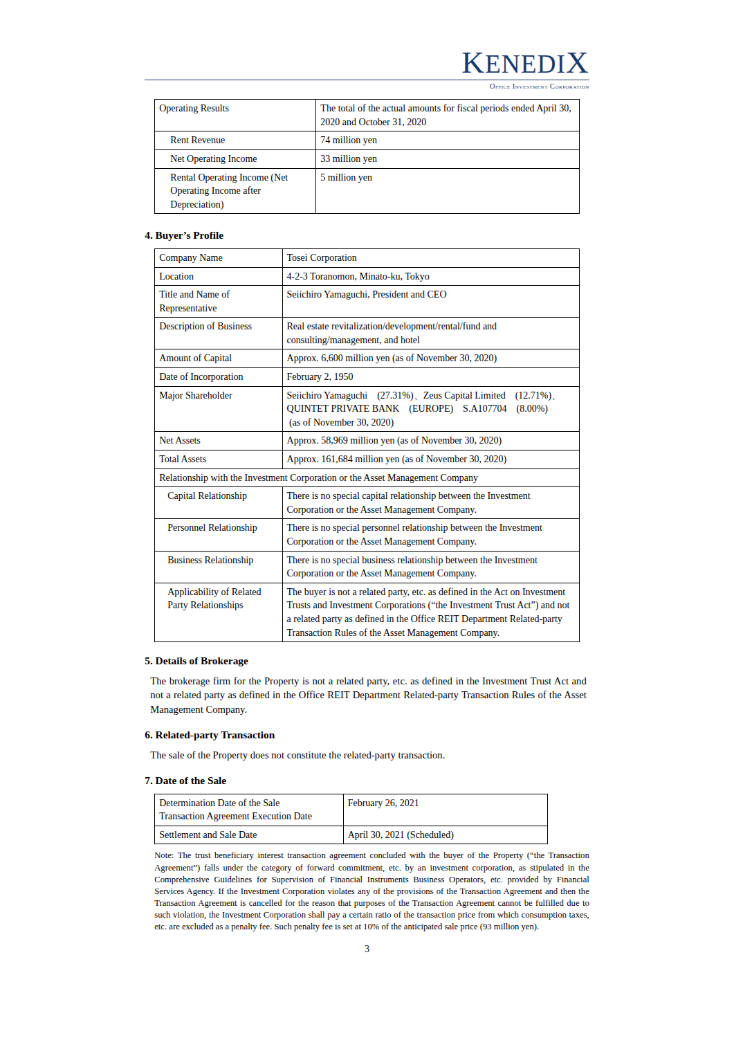KENEDIX
Office Investment Corporation
| Operating Results | The total of the actual amounts for fiscal periods ended April 30, 2020 and October 31, 2020 |
| | Rent Revenue | 74 million yen |
| | Net Operating Income | 33 million yen |
| | Rental Operating Income (Net Operating Income after Depreciation) | 5 million yen |
4. Buyer’s Profile
| Company Name | Tosei Corporation |
| Location | 4-2-3 Toranomon, Minato-ku, Tokyo |
| Title and Name of Representative | Seiichiro Yamaguchi, President and CEO |
| Description of Business | Real estate revitalization/development/rental/fund and consulting/management, and hotel |
| Amount of Capital | Approx. 6,600 million yen (as of November 30, 2020) |
| Date of Incorporation | February 2, 1950 |
| Major Shareholder | Seiichiro Yamaguchi (27.31%)、Zeus Capital Limited (12.71%)、 QUINTET PRIVATE BANK (EUROPE) S.A107704 (8.00%) (as of November 30, 2020) |
| Net Assets | Approx. 58,969 million yen (as of November 30, 2020) |
| Total Assets | Approx. 161,684 million yen (as of November 30, 2020) |
| Relationship with the Investment Corporation or the Asset Management Company |
| | Capital Relationship | There is no special capital relationship between the Investment Corporation or the Asset Management Company. |
| | Personnel Relationship | There is no special personnel relationship between the Investment Corporation or the Asset Management Company. |
| | Business Relationship | There is no special business relationship between the Investment Corporation or the Asset Management Company. |
| | Applicability of Related Party Relationships | The buyer is not a related party, etc. as defined in the Act on Investment Trusts and Investment Corporations (“the Investment Trust Act”) and not a related party as defined in the Office REIT Department Related-party Transaction Rules of the Asset Management Company. |
5. Details of Brokerage
The brokerage firm for the Property is not a related party, etc. as defined in the Investment Trust Act and not a related party as defined in the Office REIT Department Related-party Transaction Rules of the Asset Management Company.
6. Related-party Transaction
The sale of the Property does not constitute the related-party transaction.
7. Date of the Sale
| Determination Date of the Sale Transaction Agreement Execution Date | February 26, 2021 |
| Settlement and Sale Date | April 30, 2021 (Scheduled) |
Note: The trust beneficiary interest transaction agreement concluded with the buyer of the Property (“the Transaction Agreement”) falls under the category of forward commitment, etc. by an investment corporation, as stipulated in the Comprehensive Guidelines for Supervision of Financial Instruments Business Operators, etc. provided by Financial Services Agency. If the Investment Corporation violates any of the provisions of the Transaction Agreement and then the Transaction Agreement is cancelled for the reason that purposes of the Transaction Agreement cannot be fulfilled due to such violation, the Investment Corporation shall pay a certain ratio of the transaction price from which consumption taxes, etc. are excluded as a penalty fee. Such penalty fee is set at 10% of the anticipated sale price (93 million yen).
3